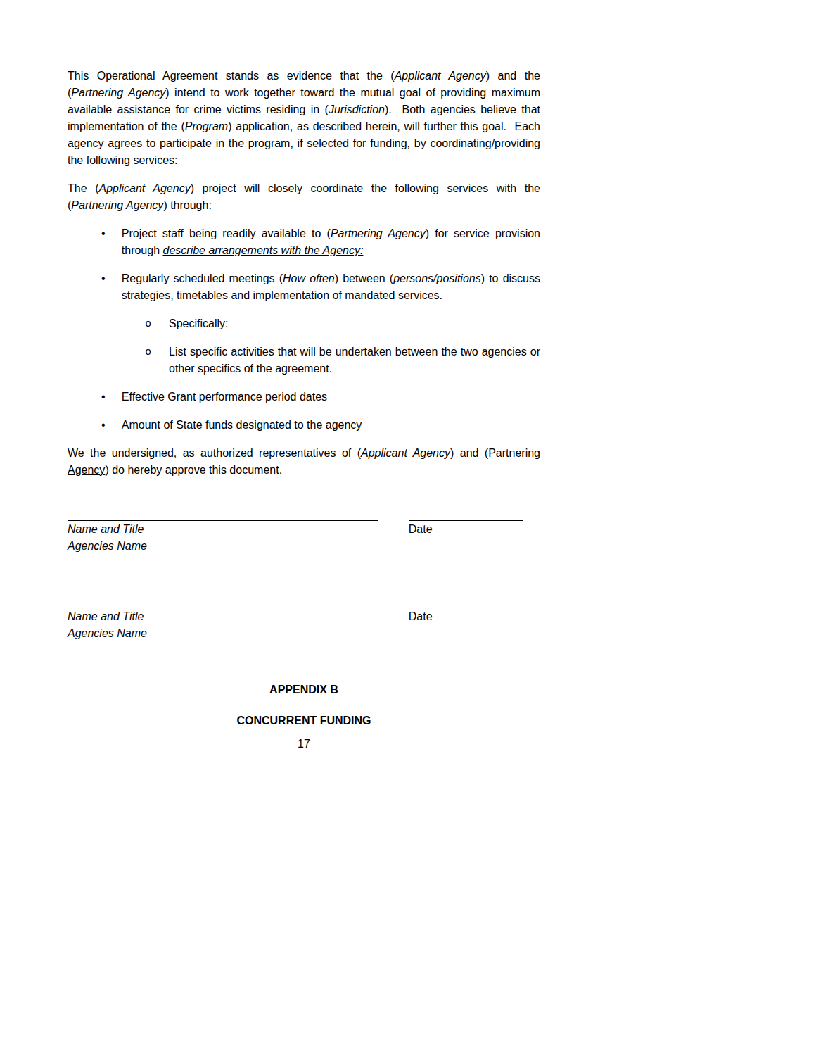This Operational Agreement stands as evidence that the (Applicant Agency) and the (Partnering Agency) intend to work together toward the mutual goal of providing maximum available assistance for crime victims residing in (Jurisdiction). Both agencies believe that implementation of the (Program) application, as described herein, will further this goal. Each agency agrees to participate in the program, if selected for funding, by coordinating/providing the following services:
The (Applicant Agency) project will closely coordinate the following services with the (Partnering Agency) through:
Project staff being readily available to (Partnering Agency) for service provision through describe arrangements with the Agency:
Regularly scheduled meetings (How often) between (persons/positions) to discuss strategies, timetables and implementation of mandated services.
Specifically:
List specific activities that will be undertaken between the two agencies or other specifics of the agreement.
Effective Grant performance period dates
Amount of State funds designated to the agency
We the undersigned, as authorized representatives of (Applicant Agency) and (Partnering Agency) do hereby approve this document.
Name and Title
Date
Agencies Name
Name and Title
Date
Agencies Name
APPENDIX B
CONCURRENT FUNDING
17